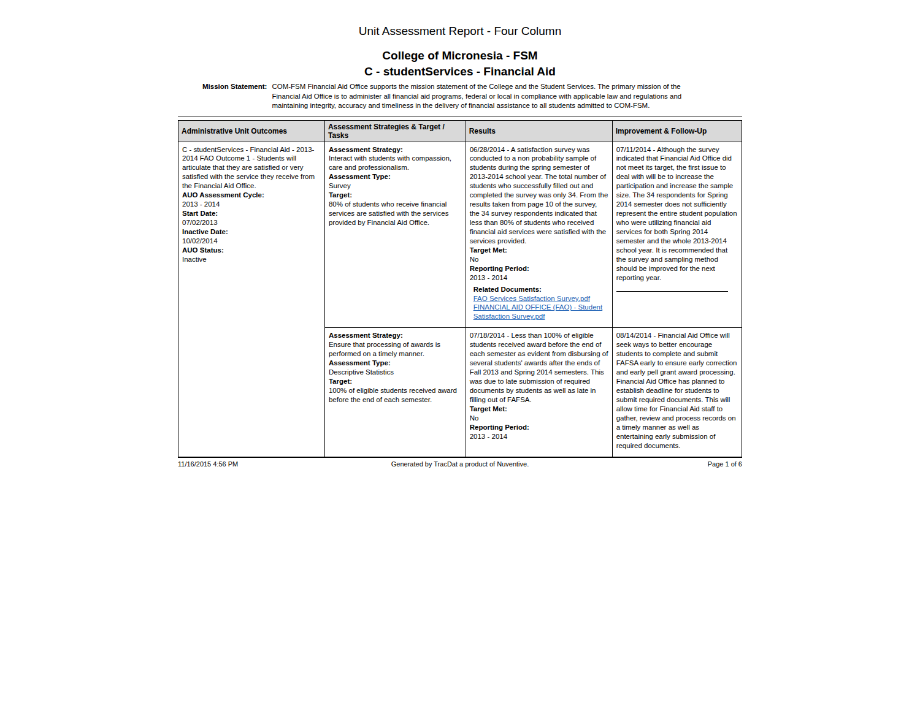Unit Assessment Report - Four Column
College of Micronesia - FSM
C - studentServices - Financial Aid
Mission Statement:
COM-FSM Financial Aid Office supports the mission statement of the College and the Student Services. The primary mission of the Financial Aid Office is to administer all financial aid programs, federal or local in compliance with applicable law and regulations and maintaining integrity, accuracy and timeliness in the delivery of financial assistance to all students admitted to COM-FSM.
| Administrative Unit Outcomes | Assessment Strategies & Target / Tasks | Results | Improvement & Follow-Up |
| --- | --- | --- | --- |
| C - studentServices - Financial Aid - 2013-2014 FAO Outcome 1 - Students will articulate that they are satisfied or very satisfied with the service they receive from the Financial Aid Office. AUO Assessment Cycle: 2013 - 2014 Start Date: 07/02/2013 Inactive Date: 10/02/2014 AUO Status: Inactive | Assessment Strategy: Interact with students with compassion, care and professionalism. Assessment Type: Survey Target: 80% of students who receive financial services are satisfied with the services provided by Financial Aid Office. | 06/28/2014 - A satisfaction survey was conducted to a non probability sample of students during the spring semester of 2013-2014 school year. The total number of students who successfully filled out and completed the survey was only 34. From the results taken from page 10 of the survey, the 34 survey respondents indicated that less than 80% of students who received financial aid services were satisfied with the services provided. Target Met: No Reporting Period: 2013 - 2014 Related Documents: FAO Services Satisfaction Survey.pdf FINANCIAL AID OFFICE (FAO) - Student Satisfaction Survey.pdf | 07/11/2014 - Although the survey indicated that Financial Aid Office did not meet its target, the first issue to deal with will be to increase the participation and increase the sample size. The 34 respondents for Spring 2014 semester does not sufficiently represent the entire student population who were utilizing financial aid services for both Spring 2014 semester and the whole 2013-2014 school year. It is recommended that the survey and sampling method should be improved for the next reporting year. |
| Assessment Strategy: Ensure that processing of awards is performed on a timely manner. Assessment Type: Descriptive Statistics Target: 100% of eligible students received award before the end of each semester. | 07/18/2014 - Less than 100% of eligible students received award before the end of each semester as evident from disbursing of several students' awards after the ends of Fall 2013 and Spring 2014 semesters. This was due to late submission of required documents by students as well as late in filling out of FAFSA. Target Met: No Reporting Period: 2013 - 2014 | 08/14/2014 - Financial Aid Office will seek ways to better encourage students to complete and submit FAFSA early to ensure early correction and early pell grant award processing. Financial Aid Office has planned to establish deadline for students to submit required documents. This will allow time for Financial Aid staff to gather, review and process records on a timely manner as well as entertaining early submission of required documents. |
11/16/2015 4:56 PM
Generated by TracDat a product of Nuventive.
Page 1 of 6